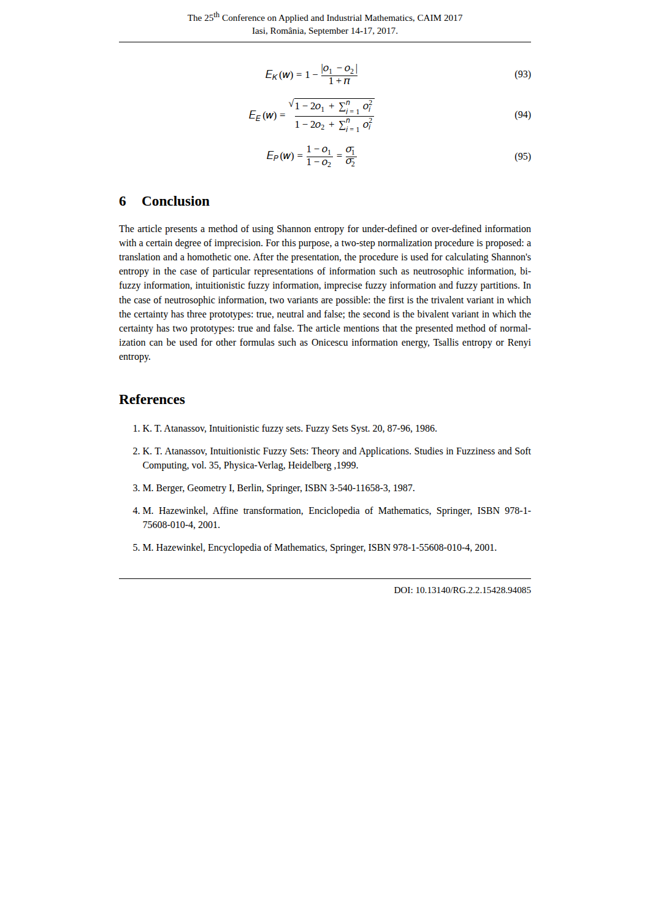The 25th Conference on Applied and Industrial Mathematics, CAIM 2017
Iasi, România, September 14-17, 2017.
EK (w) = 1 − | o1 − o2 | 1+π
(93)
EE (w) = 1−2o1 + ∑ i=1 n oi2 1−2o2 + ∑ i=1 n oi2
(94)
EP (w) = 1−o1 1−o2 = o1¯ o2¯
(95)
6 Conclusion
The article presents a method of using Shannon entropy for under-defined or over-defined information with a certain degree of imprecision. For this purpose, a two-step normalization procedure is proposed: a translation and a homothetic one. After the presentation, the procedure is used for calculating Shannon's entropy in the case of particular representations of information such as neutrosophic information, bifuzzy information, intuitionistic fuzzy information, imprecise fuzzy information and fuzzy partitions. In the case of neutrosophic information, two variants are possible: the first is the trivalent variant in which the certainty has three prototypes: true, neutral and false; the second is the bivalent variant in which the certainty has two prototypes: true and false. The article mentions that the presented method of normalization can be used for other formulas such as Onicescu information energy, Tsallis entropy or Renyi entropy.
References
K. T. Atanassov, Intuitionistic fuzzy sets. Fuzzy Sets Syst. 20, 87-96, 1986.
K. T. Atanassov, Intuitionistic Fuzzy Sets: Theory and Applications. Studies in Fuzziness and Soft Computing, vol. 35, Physica-Verlag, Heidelberg ,1999.
M. Berger, Geometry I, Berlin, Springer, ISBN 3-540-11658-3, 1987.
M. Hazewinkel, Affine transformation, Enciclopedia of Mathematics, Springer, ISBN 978-1-75608-010-4, 2001.
M. Hazewinkel, Encyclopedia of Mathematics, Springer, ISBN 978-1-55608-010-4, 2001.
DOI: 10.13140/RG.2.2.15428.94085